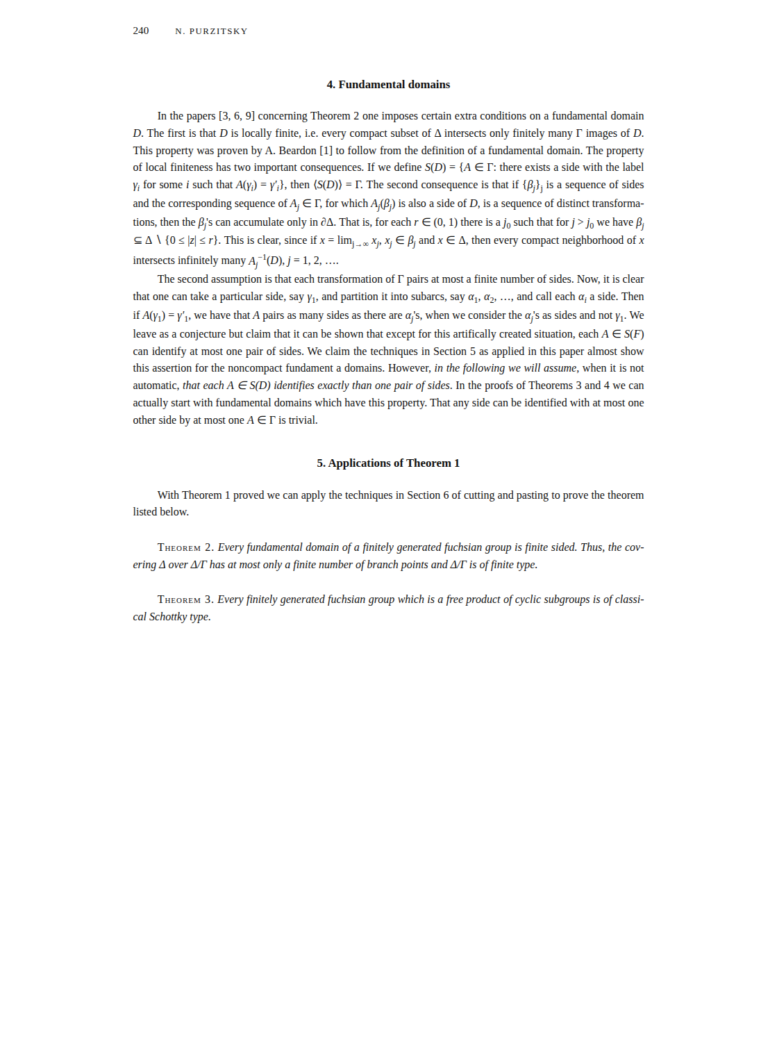240 N. Purzitsky
4. Fundamental domains
In the papers [3, 6, 9] concerning Theorem 2 one imposes certain extra conditions on a fundamental domain D. The first is that D is locally finite, i.e. every compact subset of Δ intersects only finitely many Γ images of D. This property was proven by A. Beardon [1] to follow from the definition of a fundamental domain. The property of local finiteness has two important consequences. If we define S(D) = {A ∈ Γ: there exists a side with the label γi for some i such that A(γi) = γ′i}, then ⟨S(D)⟩ = Γ. The second consequence is that if {βj}j is a sequence of sides and the corresponding sequence of Aj ∈ Γ, for which Aj(βj) is also a side of D, is a sequence of distinct transformations, then the βj's can accumulate only in ∂Δ. That is, for each r ∈ (0, 1) there is a j0 such that for j > j0 we have βj ⊆ Δ ∖ {0 ≤ |z| ≤ r}. This is clear, since if x = limj→∞ xj, xj ∈ βj and x ∈ Δ, then every compact neighborhood of x intersects infinitely many Aj−1(D), j = 1, 2, ….
The second assumption is that each transformation of Γ pairs at most a finite number of sides. Now, it is clear that one can take a particular side, say γ1, and partition it into subarcs, say α1, α2, …, and call each αi a side. Then if A(γ1) = γ′1, we have that A pairs as many sides as there are αj's, when we consider the αj's as sides and not γ1. We leave as a conjecture but claim that it can be shown that except for this artifically created situation, each A ∈ S(F) can identify at most one pair of sides. We claim the techniques in Section 5 as applied in this paper almost show this assertion for the noncompact fundament a domains. However, in the following we will assume, when it is not automatic, that each A ∈ S(D) identifies exactly than one pair of sides. In the proofs of Theorems 3 and 4 we can actually start with fundamental domains which have this property. That any side can be identified with at most one other side by at most one A ∈ Γ is trivial.
5. Applications of Theorem 1
With Theorem 1 proved we can apply the techniques in Section 6 of cutting and pasting to prove the theorem listed below.
Theorem 2. Every fundamental domain of a finitely generated fuchsian group is finite sided. Thus, the covering Δ over Δ/Γ has at most only a finite number of branch points and Δ/Γ is of finite type.
Theorem 3. Every finitely generated fuchsian group which is a free product of cyclic subgroups is of classical Schottky type.